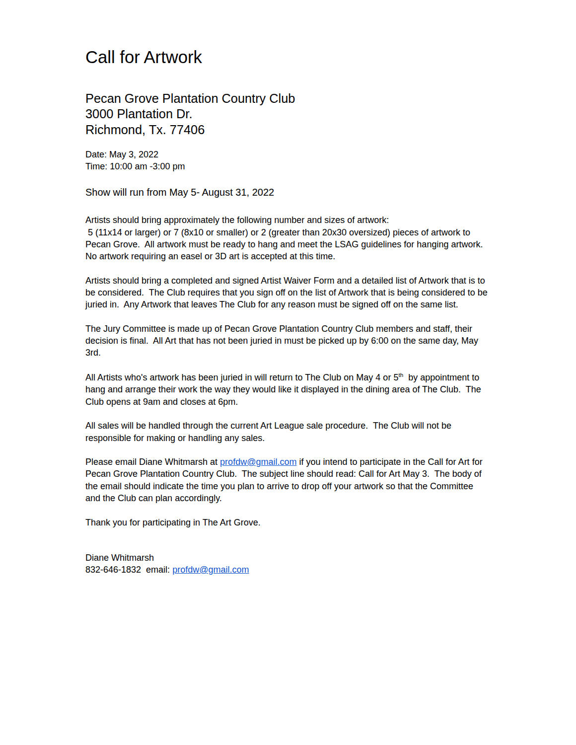Call for Artwork
Pecan Grove Plantation Country Club
3000 Plantation Dr.
Richmond, Tx. 77406
Date: May 3, 2022
Time: 10:00 am -3:00 pm
Show will run from May 5- August 31, 2022
Artists should bring approximately the following number and sizes of artwork:
5 (11x14 or larger) or 7 (8x10 or smaller) or 2 (greater than 20x30 oversized) pieces of artwork to Pecan Grove. All artwork must be ready to hang and meet the LSAG guidelines for hanging artwork. No artwork requiring an easel or 3D art is accepted at this time.
Artists should bring a completed and signed Artist Waiver Form and a detailed list of Artwork that is to be considered. The Club requires that you sign off on the list of Artwork that is being considered to be juried in. Any Artwork that leaves The Club for any reason must be signed off on the same list.
The Jury Committee is made up of Pecan Grove Plantation Country Club members and staff, their decision is final. All Art that has not been juried in must be picked up by 6:00 on the same day, May 3rd.
All Artists who's artwork has been juried in will return to The Club on May 4 or 5th by appointment to hang and arrange their work the way they would like it displayed in the dining area of The Club. The Club opens at 9am and closes at 6pm.
All sales will be handled through the current Art League sale procedure. The Club will not be responsible for making or handling any sales.
Please email Diane Whitmarsh at profdw@gmail.com if you intend to participate in the Call for Art for Pecan Grove Plantation Country Club. The subject line should read: Call for Art May 3. The body of the email should indicate the time you plan to arrive to drop off your artwork so that the Committee and the Club can plan accordingly.
Thank you for participating in The Art Grove.
Diane Whitmarsh
832-646-1832 email: profdw@gmail.com